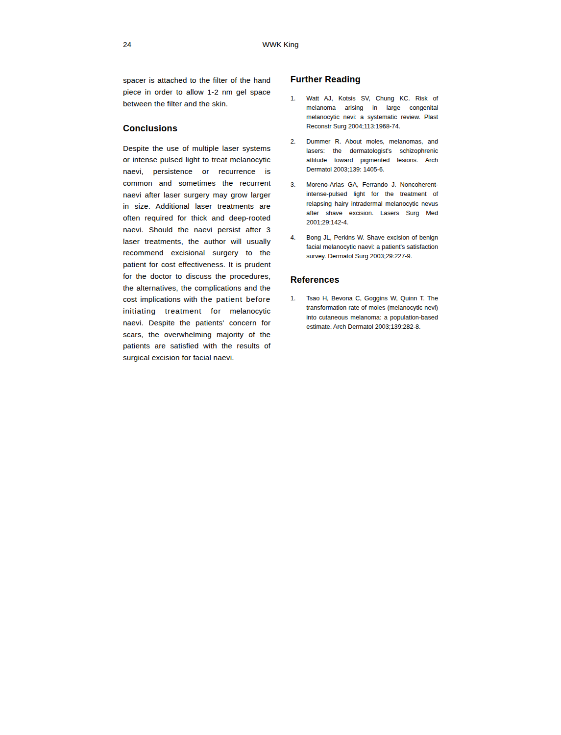24
WWK King
spacer is attached to the filter of the hand piece in order to allow 1-2 nm gel space between the filter and the skin.
Conclusions
Despite the use of multiple laser systems or intense pulsed light to treat melanocytic naevi, persistence or recurrence is common and sometimes the recurrent naevi after laser surgery may grow larger in size. Additional laser treatments are often required for thick and deep-rooted naevi. Should the naevi persist after 3 laser treatments, the author will usually recommend excisional surgery to the patient for cost effectiveness. It is prudent for the doctor to discuss the procedures, the alternatives, the complications and the cost implications with the patient before initiating treatment for melanocytic naevi. Despite the patients' concern for scars, the overwhelming majority of the patients are satisfied with the results of surgical excision for facial naevi.
Further Reading
Watt AJ, Kotsis SV, Chung KC. Risk of melanoma arising in large congenital melanocytic nevi: a systematic review. Plast Reconstr Surg 2004;113:1968-74.
Dummer R. About moles, melanomas, and lasers: the dermatologist's schizophrenic attitude toward pigmented lesions. Arch Dermatol 2003;139: 1405-6.
Moreno-Arias GA, Ferrando J. Noncoherent-intense-pulsed light for the treatment of relapsing hairy intradermal melanocytic nevus after shave excision. Lasers Surg Med 2001;29:142-4.
Bong JL, Perkins W. Shave excision of benign facial melanocytic naevi: a patient's satisfaction survey. Dermatol Surg 2003;29:227-9.
References
Tsao H, Bevona C, Goggins W, Quinn T. The transformation rate of moles (melanocytic nevi) into cutaneous melanoma: a population-based estimate. Arch Dermatol 2003;139:282-8.